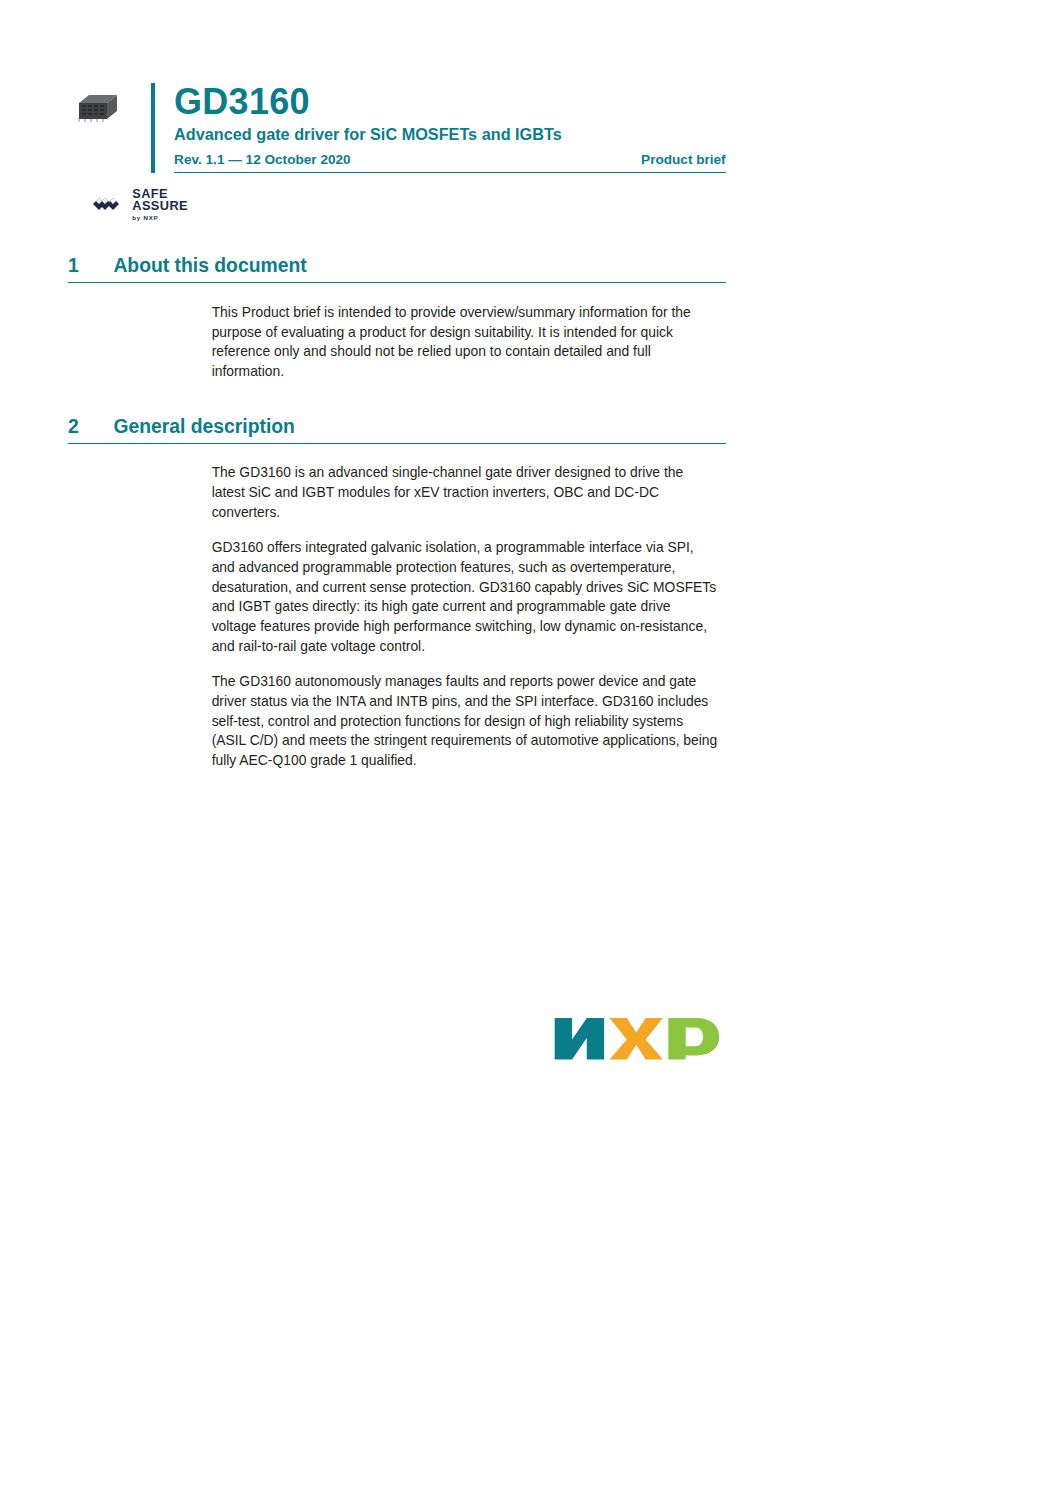GD3160
Advanced gate driver for SiC MOSFETs and IGBTs
Rev. 1.1 — 12 October 2020 Product brief
SAFE ASSURE by NXP
1 About this document
This Product brief is intended to provide overview/summary information for the purpose of evaluating a product for design suitability. It is intended for quick reference only and should not be relied upon to contain detailed and full information.
2 General description
The GD3160 is an advanced single-channel gate driver designed to drive the latest SiC and IGBT modules for xEV traction inverters, OBC and DC-DC converters.
GD3160 offers integrated galvanic isolation, a programmable interface via SPI, and advanced programmable protection features, such as overtemperature, desaturation, and current sense protection. GD3160 capably drives SiC MOSFETs and IGBT gates directly: its high gate current and programmable gate drive voltage features provide high performance switching, low dynamic on-resistance, and rail-to-rail gate voltage control.
The GD3160 autonomously manages faults and reports power device and gate driver status via the INTA and INTB pins, and the SPI interface. GD3160 includes self-test, control and protection functions for design of high reliability systems (ASIL C/D) and meets the stringent requirements of automotive applications, being fully AEC-Q100 grade 1 qualified.